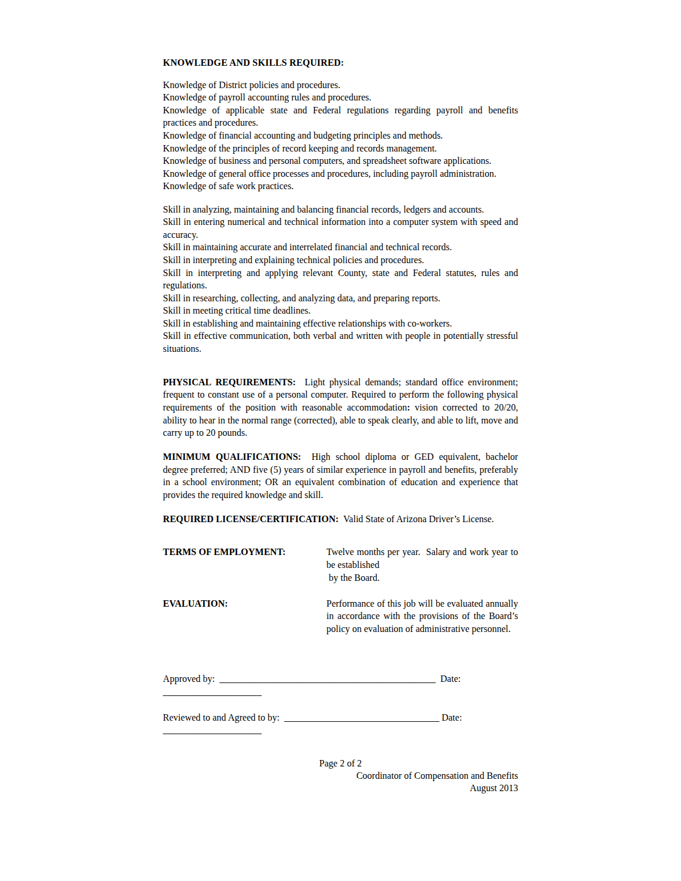KNOWLEDGE AND SKILLS REQUIRED:
Knowledge of District policies and procedures.
Knowledge of payroll accounting rules and procedures.
Knowledge of applicable state and Federal regulations regarding payroll and benefits practices and procedures.
Knowledge of financial accounting and budgeting principles and methods.
Knowledge of the principles of record keeping and records management.
Knowledge of business and personal computers, and spreadsheet software applications.
Knowledge of general office processes and procedures, including payroll administration.
Knowledge of safe work practices.
Skill in analyzing, maintaining and balancing financial records, ledgers and accounts.
Skill in entering numerical and technical information into a computer system with speed and accuracy.
Skill in maintaining accurate and interrelated financial and technical records.
Skill in interpreting and explaining technical policies and procedures.
Skill in interpreting and applying relevant County, state and Federal statutes, rules and regulations.
Skill in researching, collecting, and analyzing data, and preparing reports.
Skill in meeting critical time deadlines.
Skill in establishing and maintaining effective relationships with co-workers.
Skill in effective communication, both verbal and written with people in potentially stressful situations.
PHYSICAL REQUIREMENTS: Light physical demands; standard office environment; frequent to constant use of a personal computer. Required to perform the following physical requirements of the position with reasonable accommodation: vision corrected to 20/20, ability to hear in the normal range (corrected), able to speak clearly, and able to lift, move and carry up to 20 pounds.
MINIMUM QUALIFICATIONS: High school diploma or GED equivalent, bachelor degree preferred; AND five (5) years of similar experience in payroll and benefits, preferably in a school environment; OR an equivalent combination of education and experience that provides the required knowledge and skill.
REQUIRED LICENSE/CERTIFICATION: Valid State of Arizona Driver’s License.
| TERMS OF EMPLOYMENT: | Twelve months per year. Salary and work year to be established by the Board. |
| EVALUATION: | Performance of this job will be evaluated annually in accordance with the provisions of the Board’s policy on evaluation of administrative personnel. |
Approved by: ______________________________________________ Date: _____________________
Reviewed to and Agreed to by: _________________________________ Date: _____________________
Page 2 of 2
Coordinator of Compensation and Benefits
August 2013